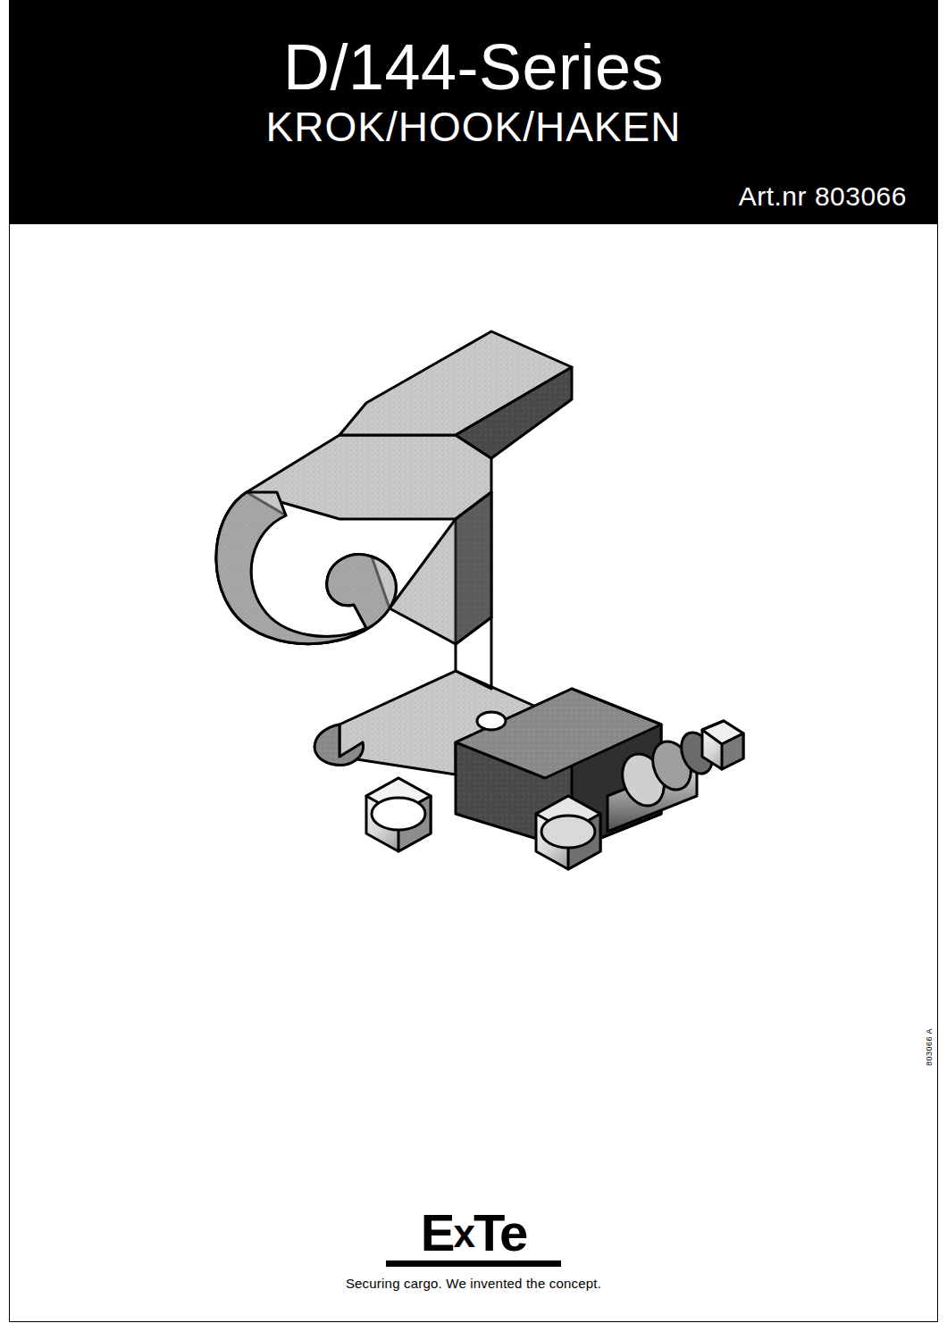D/144-Series
KROK/HOOK/HAKEN
Art.nr 803066
D/144-Series hook Isometric line drawing of a cast steel hook with bolted bracket and pin.
803066 A
Ex Te
Securing cargo. We invented the concept.